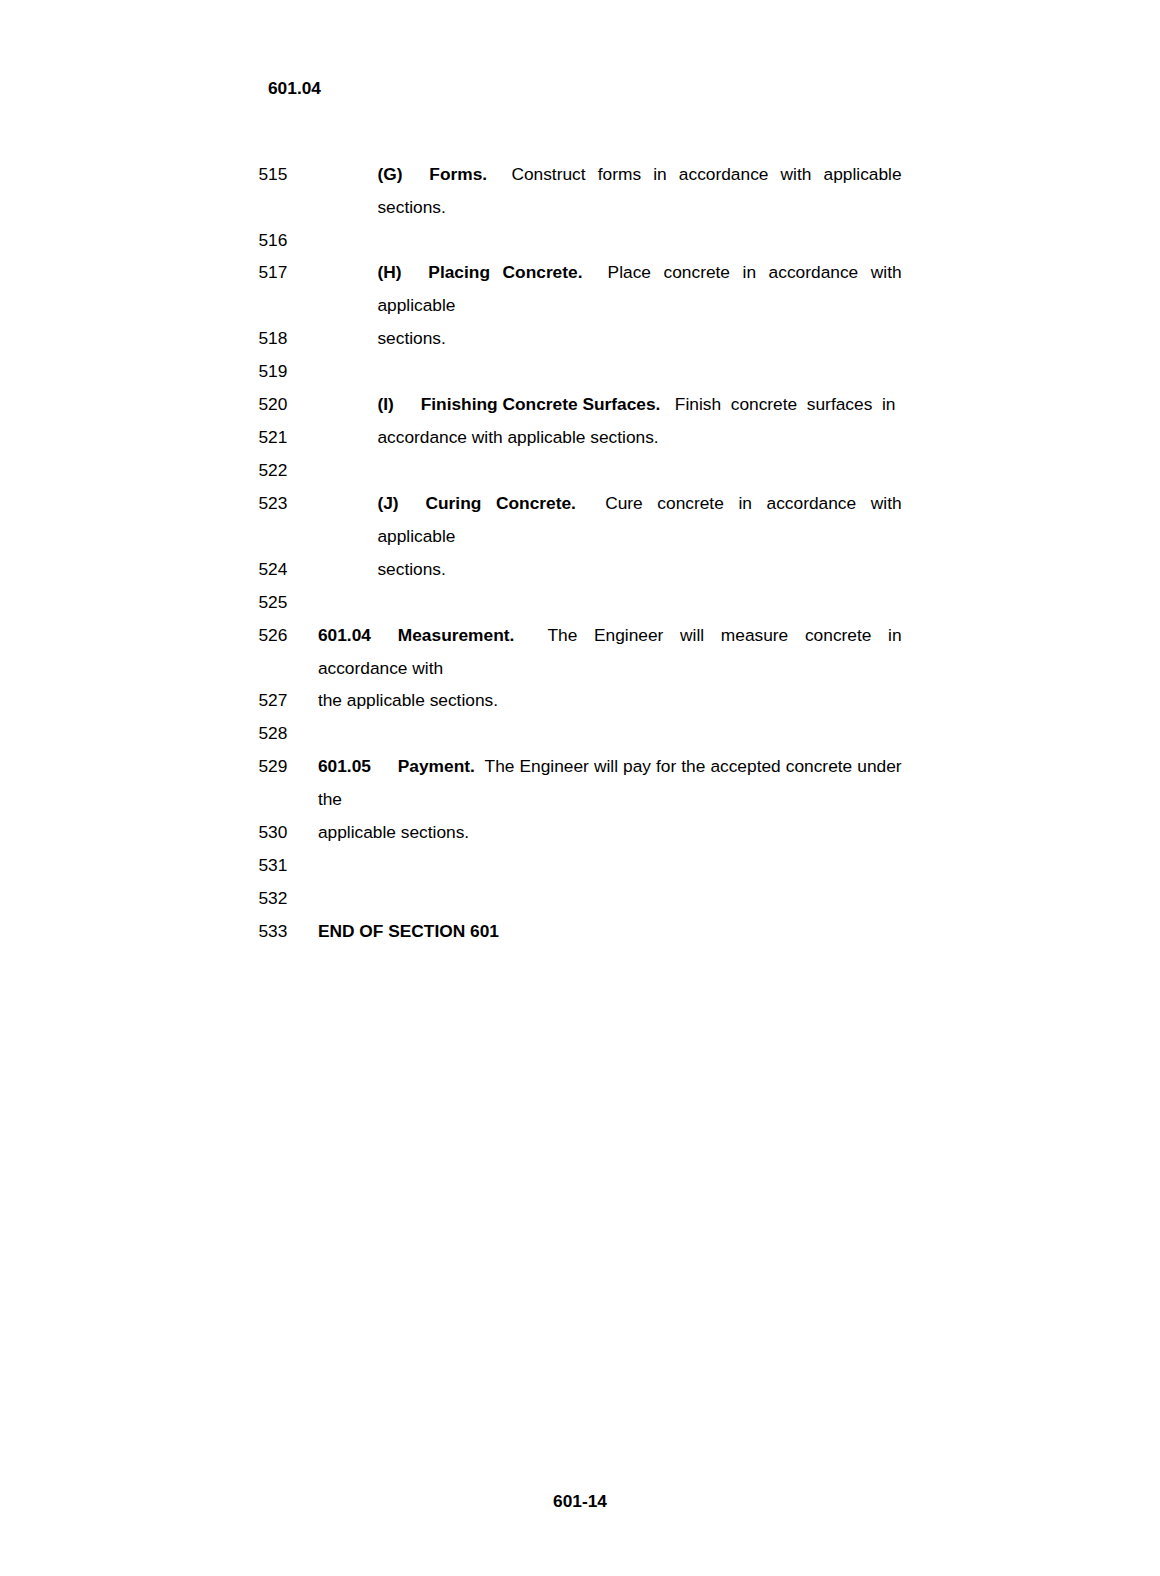601.04
| 515 | (G) Forms. Construct forms in accordance with applicable sections. |
| 516 | |
| 517 | (H) Placing Concrete. Place concrete in accordance with applicable |
| 518 | sections. |
| 519 | |
| 520 | (I) Finishing Concrete Surfaces. Finish concrete surfaces in |
| 521 | accordance with applicable sections. |
| 522 | |
| 523 | (J) Curing Concrete. Cure concrete in accordance with applicable |
| 524 | sections. |
| 525 | |
| 526 | 601.04 Measurement. The Engineer will measure concrete in accordance with |
| 527 | the applicable sections. |
| 528 | |
| 529 | 601.05 Payment. The Engineer will pay for the accepted concrete under the |
| 530 | applicable sections. |
| 531 | |
| 532 | |
| 533 | END OF SECTION 601 |
601-14